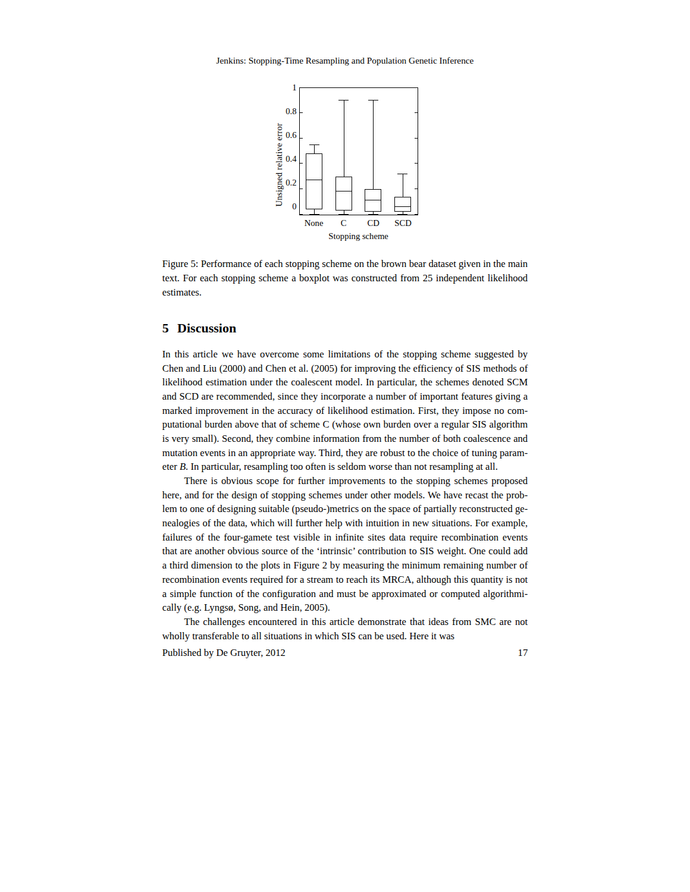Jenkins: Stopping-Time Resampling and Population Genetic Inference
Unsigned relative error
1 0.8 0.6 0.4 0.2 0
None CCD SCD
Stopping scheme
Figure 5: Performance of each stopping scheme on the brown bear dataset given in the main text. For each stopping scheme a boxplot was constructed from 25 independent likelihood estimates.
5 Discussion
In this article we have overcome some limitations of the stopping scheme suggested by Chen and Liu (2000) and Chen et al. (2005) for improving the efficiency of SIS methods of likelihood estimation under the coalescent model. In particular, the schemes denoted SCM and SCD are recommended, since they incorporate a number of important features giving a marked improvement in the accuracy of likelihood estimation. First, they impose no computational burden above that of scheme C (whose own burden over a regular SIS algorithm is very small). Second, they combine information from the number of both coalescence and mutation events in an appropriate way. Third, they are robust to the choice of tuning parameter B. In particular, resampling too often is seldom worse than not resampling at all.
There is obvious scope for further improvements to the stopping schemes proposed here, and for the design of stopping schemes under other models. We have recast the problem to one of designing suitable (pseudo-)metrics on the space of partially reconstructed genealogies of the data, which will further help with intuition in new situations. For example, failures of the four-gamete test visible in infinite sites data require recombination events that are another obvious source of the ‘intrinsic’ contribution to SIS weight. One could add a third dimension to the plots in Figure 2 by measuring the minimum remaining number of recombination events required for a stream to reach its MRCA, although this quantity is not a simple function of the configuration and must be approximated or computed algorithmically (e.g. Lyngsø, Song, and Hein, 2005).
The challenges encountered in this article demonstrate that ideas from SMC are not wholly transferable to all situations in which SIS can be used. Here it was
Published by De Gruyter, 2012 17